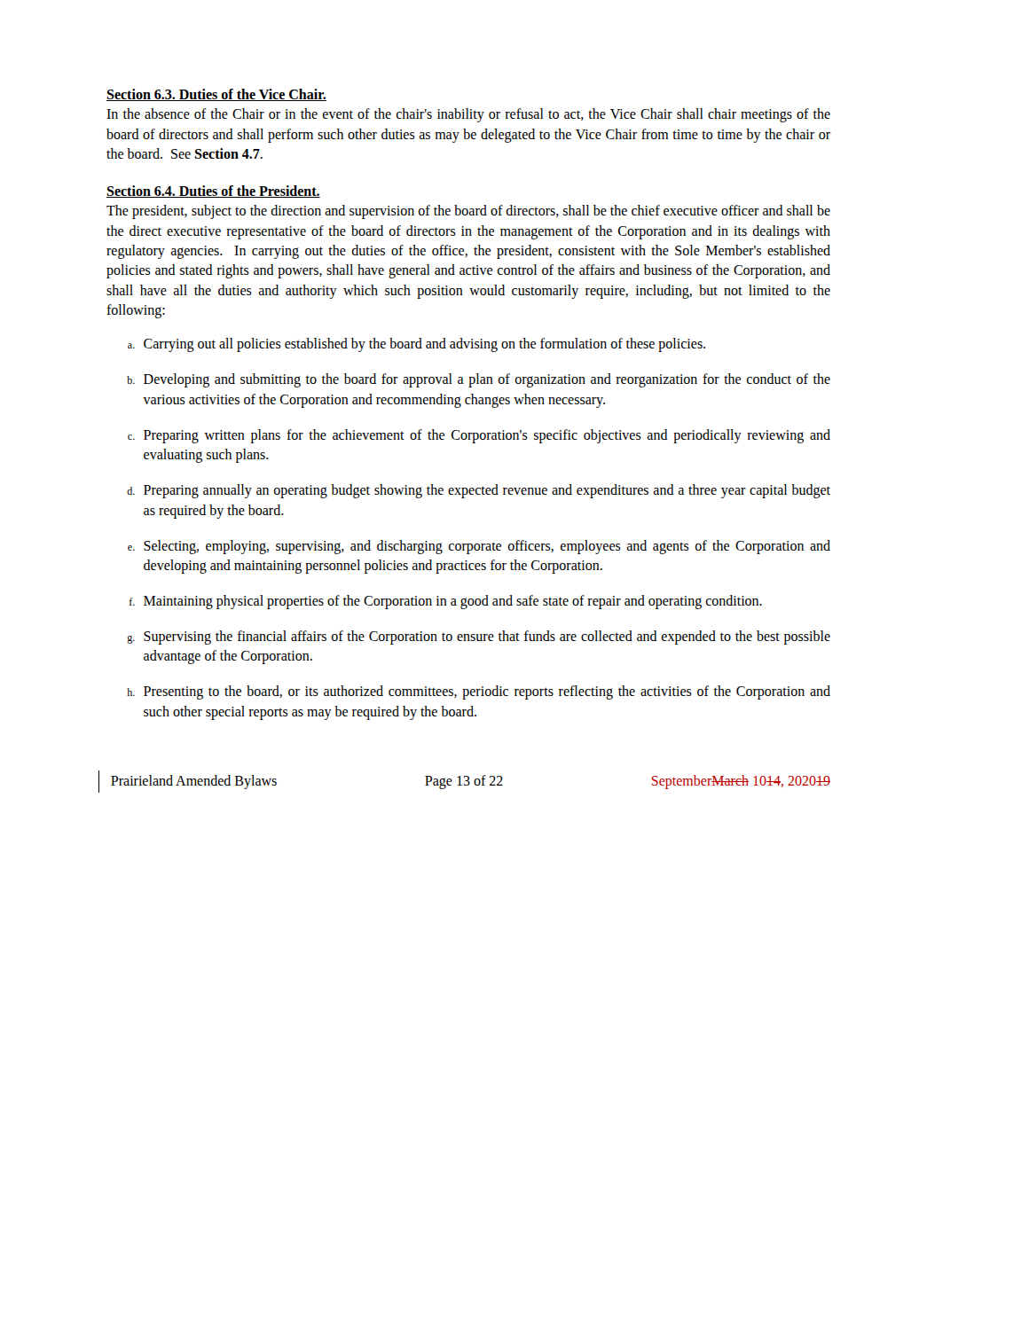Section 6.3. Duties of the Vice Chair.
In the absence of the Chair or in the event of the chair's inability or refusal to act, the Vice Chair shall chair meetings of the board of directors and shall perform such other duties as may be delegated to the Vice Chair from time to time by the chair or the board. See Section 4.7.
Section 6.4. Duties of the President.
The president, subject to the direction and supervision of the board of directors, shall be the chief executive officer and shall be the direct executive representative of the board of directors in the management of the Corporation and in its dealings with regulatory agencies. In carrying out the duties of the office, the president, consistent with the Sole Member's established policies and stated rights and powers, shall have general and active control of the affairs and business of the Corporation, and shall have all the duties and authority which such position would customarily require, including, but not limited to the following:
Carrying out all policies established by the board and advising on the formulation of these policies.
Developing and submitting to the board for approval a plan of organization and reorganization for the conduct of the various activities of the Corporation and recommending changes when necessary.
Preparing written plans for the achievement of the Corporation's specific objectives and periodically reviewing and evaluating such plans.
Preparing annually an operating budget showing the expected revenue and expenditures and a three year capital budget as required by the board.
Selecting, employing, supervising, and discharging corporate officers, employees and agents of the Corporation and developing and maintaining personnel policies and practices for the Corporation.
Maintaining physical properties of the Corporation in a good and safe state of repair and operating condition.
Supervising the financial affairs of the Corporation to ensure that funds are collected and expended to the best possible advantage of the Corporation.
Presenting to the board, or its authorized committees, periodic reports reflecting the activities of the Corporation and such other special reports as may be required by the board.
Prairieland Amended Bylaws Page 13 of 22 SeptemberMarch 1014, 202019